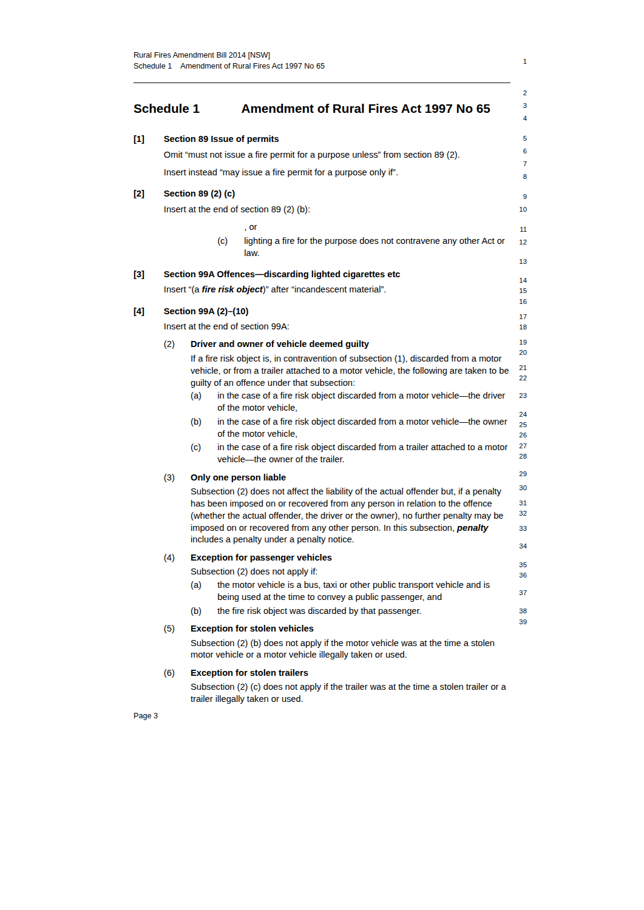Rural Fires Amendment Bill 2014 [NSW]
Schedule 1 Amendment of Rural Fires Act 1997 No 65
Schedule 1 Amendment of Rural Fires Act 1997 No 65
[1] Section 89 Issue of permits
Omit “must not issue a fire permit for a purpose unless” from section 89 (2).
Insert instead “may issue a fire permit for a purpose only if”.
[2] Section 89 (2) (c)
Insert at the end of section 89 (2) (b):
, or
(c) lighting a fire for the purpose does not contravene any other Act or law.
[3] Section 99A Offences—discarding lighted cigarettes etc
Insert “(a fire risk object)” after “incandescent material”.
[4] Section 99A (2)–(10)
Insert at the end of section 99A:
(2) Driver and owner of vehicle deemed guilty
If a fire risk object is, in contravention of subsection (1), discarded from a motor vehicle, or from a trailer attached to a motor vehicle, the following are taken to be guilty of an offence under that subsection:
(a) in the case of a fire risk object discarded from a motor vehicle—the driver of the motor vehicle,
(b) in the case of a fire risk object discarded from a motor vehicle—the owner of the motor vehicle,
(c) in the case of a fire risk object discarded from a trailer attached to a motor vehicle—the owner of the trailer.
(3) Only one person liable
Subsection (2) does not affect the liability of the actual offender but, if a penalty has been imposed on or recovered from any person in relation to the offence (whether the actual offender, the driver or the owner), no further penalty may be imposed on or recovered from any other person. In this subsection, penalty includes a penalty under a penalty notice.
(4) Exception for passenger vehicles
Subsection (2) does not apply if:
(a) the motor vehicle is a bus, taxi or other public transport vehicle and is being used at the time to convey a public passenger, and
(b) the fire risk object was discarded by that passenger.
(5) Exception for stolen vehicles
Subsection (2) (b) does not apply if the motor vehicle was at the time a stolen motor vehicle or a motor vehicle illegally taken or used.
(6) Exception for stolen trailers
Subsection (2) (c) does not apply if the trailer was at the time a stolen trailer or a trailer illegally taken or used.
1
2
3
4
5
6
7
8
9
10
11
12
13
14
15
16
17
18
19
20
21
22
23
24
25
26
27
28
29
30
31
32
33
34
35
36
37
38
39
Page 3